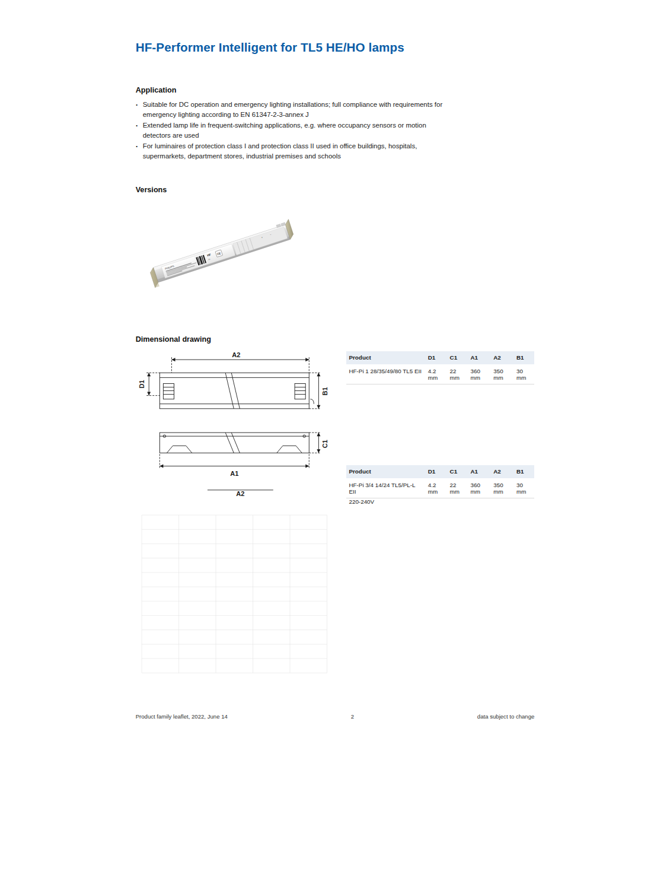HF-Performer Intelligent for TL5 HE/HO lamps
Application
Suitable for DC operation and emergency lighting installations; full compliance with requirements for emergency lighting according to EN 61347-2-3-annex J
Extended lamp life in frequent-switching applications, e.g. where occupancy sensors or motion detectors are used
For luminaires of protection class I and protection class II used in office buildings, hospitals, supermarkets, department stores, industrial premises and schools
Versions
PHILIPS HF Pi CE + −
Dimensional drawing
A2 A1 A2 D1 B1 C1
| Product | D1 | C1 | A1 | A2 | B1 |
| --- | --- | --- | --- | --- | --- |
| HF-Pi 1 28/35/49/80 TL5 EII | 4.2 mm | 22 mm | 360 mm | 350 mm | 30 mm |
| Product | D1 | C1 | A1 | A2 | B1 |
| --- | --- | --- | --- | --- | --- |
| HF-Pi 3/4 14/24 TL5/PL-L EII | 4.2 mm | 22 mm | 360 mm | 350 mm | 30 mm |
| 220-240V | | | | | |
Product family leaflet, 2022, June 14
2
data subject to change